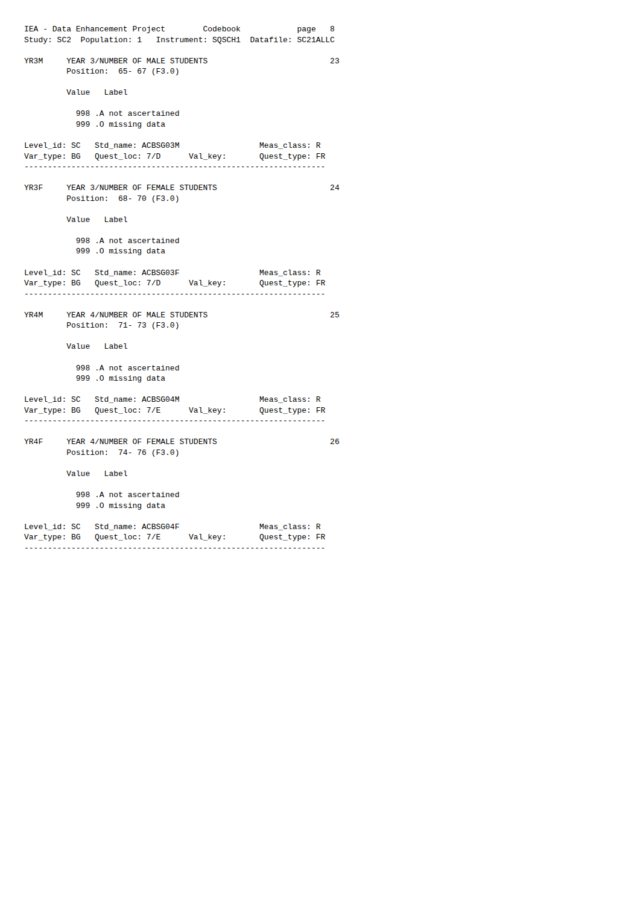IEA - Data Enhancement Project        Codebook            page   8
Study: SC2  Population: 1   Instrument: SQSCH1  Datafile: SC21ALLC

YR3M     YEAR 3/NUMBER OF MALE STUDENTS                          23
         Position:  65- 67 (F3.0)

         Value   Label

           998 .A not ascertained
           999 .O missing data

Level_id: SC   Std_name: ACBSG03M                 Meas_class: R
Var_type: BG   Quest_loc: 7/D      Val_key:       Quest_type: FR
----------------------------------------------------------------

YR3F     YEAR 3/NUMBER OF FEMALE STUDENTS                        24
         Position:  68- 70 (F3.0)

         Value   Label

           998 .A not ascertained
           999 .O missing data

Level_id: SC   Std_name: ACBSG03F                 Meas_class: R
Var_type: BG   Quest_loc: 7/D      Val_key:       Quest_type: FR
----------------------------------------------------------------

YR4M     YEAR 4/NUMBER OF MALE STUDENTS                          25
         Position:  71- 73 (F3.0)

         Value   Label

           998 .A not ascertained
           999 .O missing data

Level_id: SC   Std_name: ACBSG04M                 Meas_class: R
Var_type: BG   Quest_loc: 7/E      Val_key:       Quest_type: FR
----------------------------------------------------------------

YR4F     YEAR 4/NUMBER OF FEMALE STUDENTS                        26
         Position:  74- 76 (F3.0)

         Value   Label

           998 .A not ascertained
           999 .O missing data

Level_id: SC   Std_name: ACBSG04F                 Meas_class: R
Var_type: BG   Quest_loc: 7/E      Val_key:       Quest_type: FR
----------------------------------------------------------------